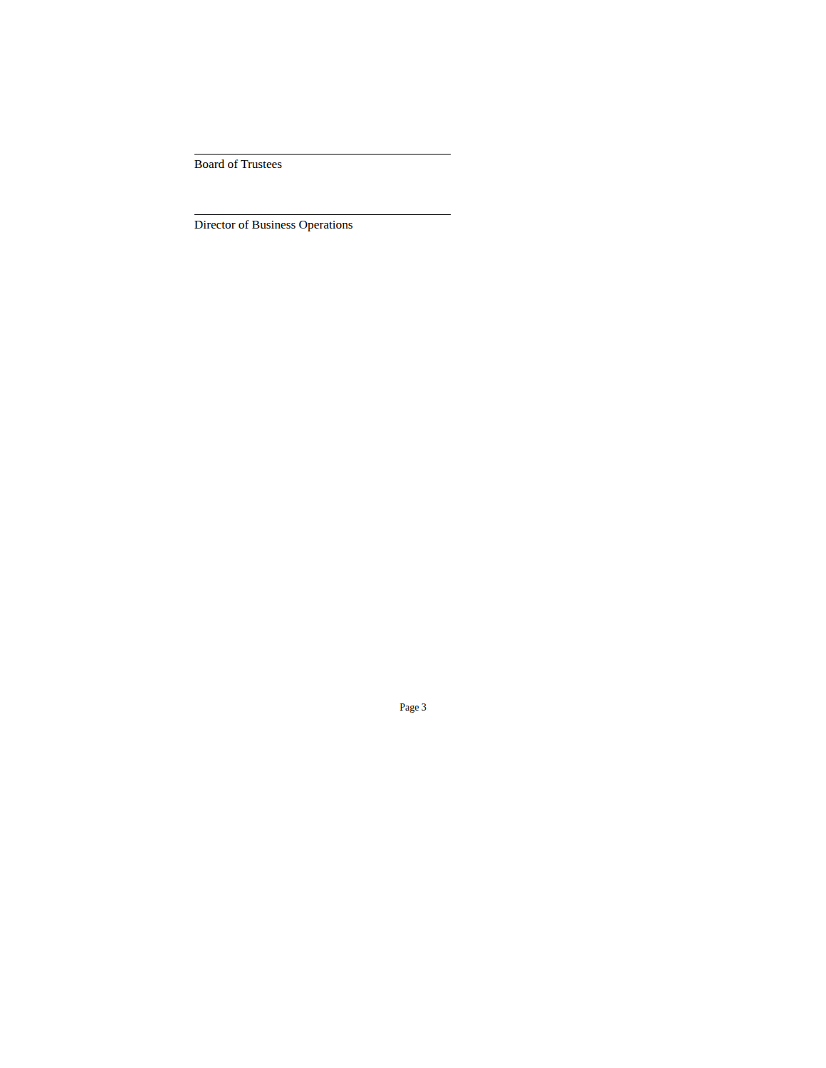Board of Trustees
Director of Business Operations
Page 3